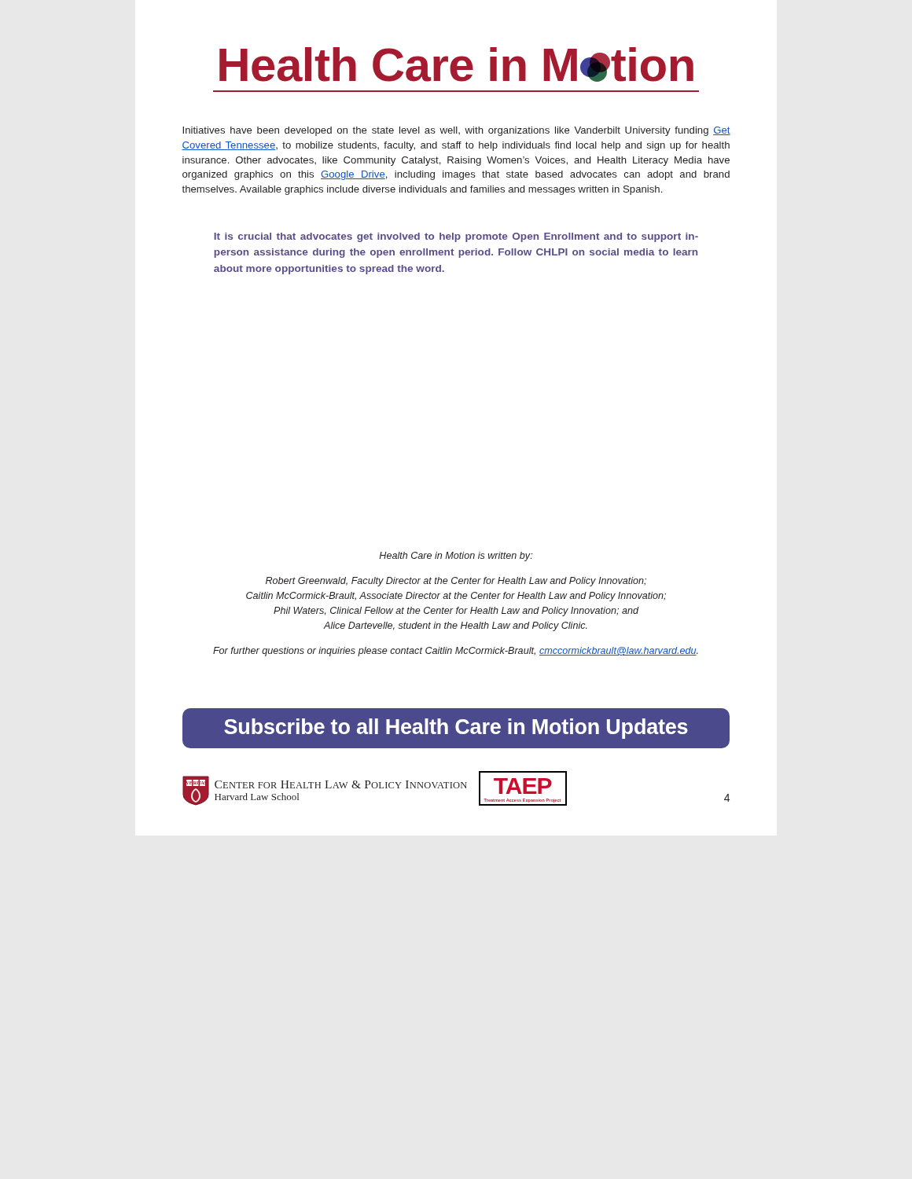Health Care in M tion
Initiatives have been developed on the state level as well, with organizations like Vanderbilt University funding Get Covered Tennessee, to mobilize students, faculty, and staff to help individuals find local help and sign up for health insurance. Other advocates, like Community Catalyst, Raising Women’s Voices, and Health Literacy Media have organized graphics on this Google Drive, including images that state based advocates can adopt and brand themselves. Available graphics include diverse individuals and families and messages written in Spanish.
It is crucial that advocates get involved to help promote Open Enrollment and to support in-person assistance during the open enrollment period. Follow CHLPI on social media to learn about more opportunities to spread the word.
Health Care in Motion is written by:
Robert Greenwald, Faculty Director at the Center for Health Law and Policy Innovation;
Caitlin McCormick-Brault, Associate Director at the Center for Health Law and Policy Innovation;
Phil Waters, Clinical Fellow at the Center for Health Law and Policy Innovation; and
Alice Dartevelle, student in the Health Law and Policy Clinic.
For further questions or inquiries please contact Caitlin McCormick-Brault, cmccormickbrault@law.harvard.edu.
Subscribe to all Health Care in Motion Updates
VE RI TAS
CENTER FOR HEALTH LAW & POLICY INNOVATION
Harvard Law School
TAEP Treatment Access Expansion Project
4